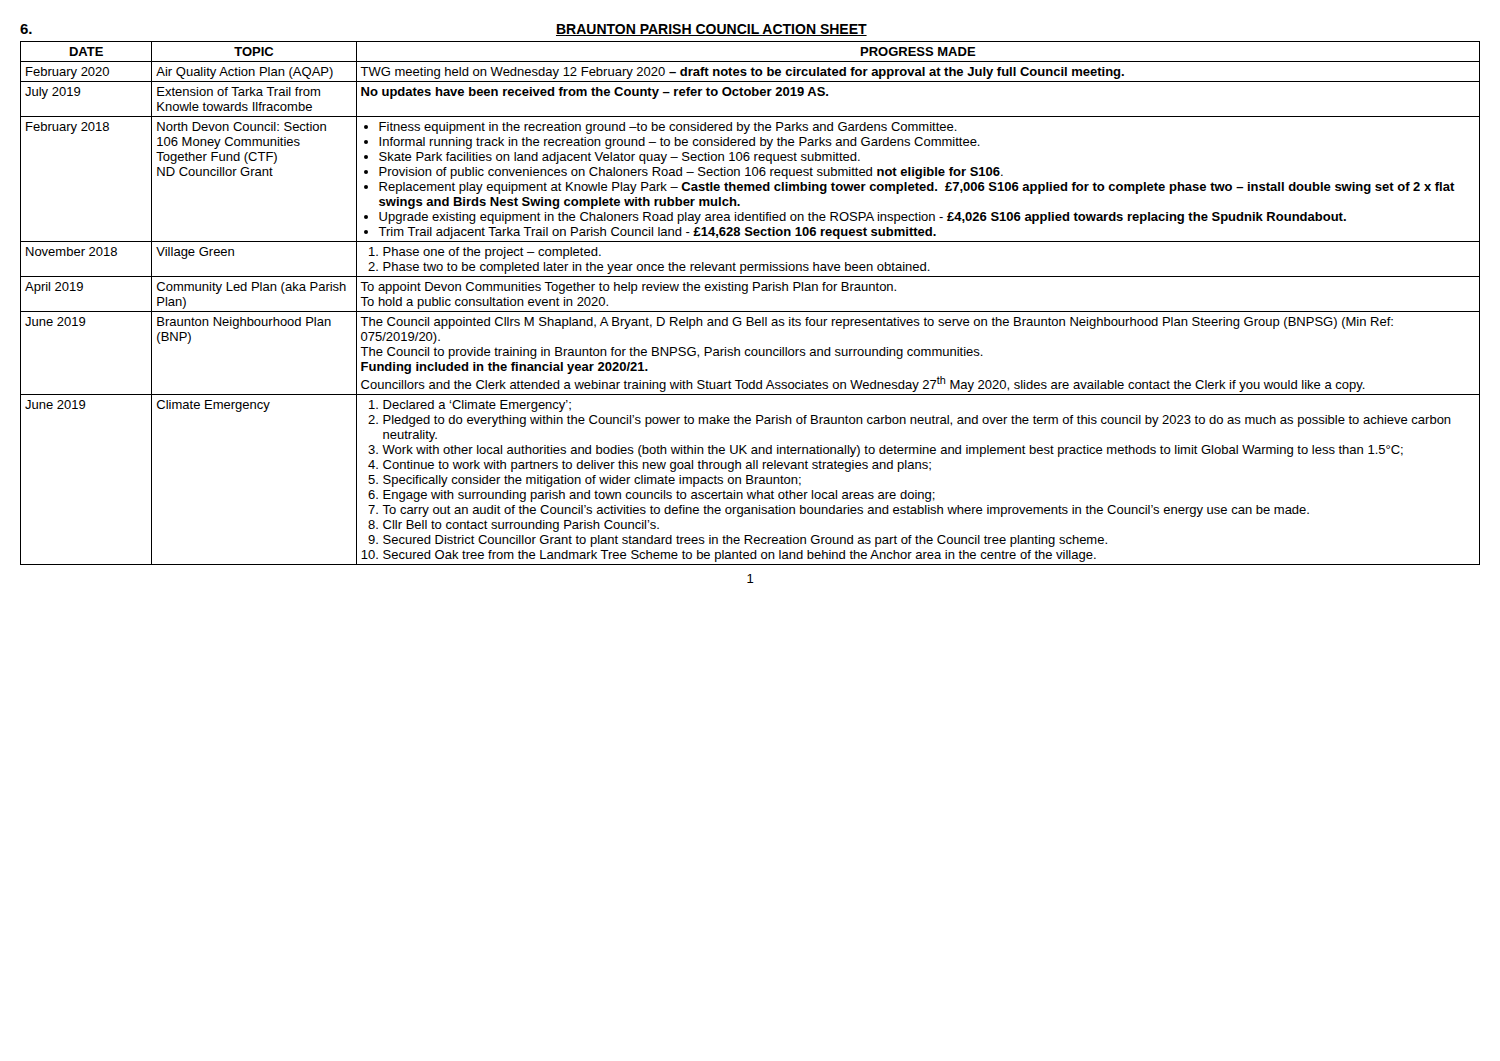6. BRAUNTON PARISH COUNCIL ACTION SHEET
| DATE | TOPIC | PROGRESS MADE |
| --- | --- | --- |
| February 2020 | Air Quality Action Plan (AQAP) | TWG meeting held on Wednesday 12 February 2020 – draft notes to be circulated for approval at the July full Council meeting. |
| July 2019 | Extension of Tarka Trail from Knowle towards Ilfracombe | No updates have been received from the County – refer to October 2019 AS. |
| February 2018 | North Devon Council: Section 106 Money Communities Together Fund (CTF) ND Councillor Grant | Fitness equipment in the recreation ground –to be considered by the Parks and Gardens Committee. Informal running track in the recreation ground – to be considered by the Parks and Gardens Committee. Skate Park facilities on land adjacent Velator quay – Section 106 request submitted. Provision of public conveniences on Chaloners Road – Section 106 request submitted not eligible for S106 . Replacement play equipment at Knowle Play Park – Castle themed climbing tower completed. £7,006 S106 applied for to complete phase two – install double swing set of 2 x flat swings and Birds Nest Swing complete with rubber mulch. Upgrade existing equipment in the Chaloners Road play area identified on the ROSPA inspection - £4,026 S106 applied towards replacing the Spudnik Roundabout. Trim Trail adjacent Tarka Trail on Parish Council land - £14,628 Section 106 request submitted. |
| November 2018 | Village Green | Phase one of the project – completed. Phase two to be completed later in the year once the relevant permissions have been obtained. |
| April 2019 | Community Led Plan (aka Parish Plan) | To appoint Devon Communities Together to help review the existing Parish Plan for Braunton. To hold a public consultation event in 2020. |
| June 2019 | Braunton Neighbourhood Plan (BNP) | The Council appointed Cllrs M Shapland, A Bryant, D Relph and G Bell as its four representatives to serve on the Braunton Neighbourhood Plan Steering Group (BNPSG) (Min Ref: 075/2019/20). The Council to provide training in Braunton for the BNPSG, Parish councillors and surrounding communities. Funding included in the financial year 2020/21. Councillors and the Clerk attended a webinar training with Stuart Todd Associates on Wednesday 27 th May 2020, slides are available contact the Clerk if you would like a copy. |
| June 2019 | Climate Emergency | Declared a ‘Climate Emergency’; Pledged to do everything within the Council’s power to make the Parish of Braunton carbon neutral, and over the term of this council by 2023 to do as much as possible to achieve carbon neutrality. Work with other local authorities and bodies (both within the UK and internationally) to determine and implement best practice methods to limit Global Warming to less than 1.5°C; Continue to work with partners to deliver this new goal through all relevant strategies and plans; Specifically consider the mitigation of wider climate impacts on Braunton; Engage with surrounding parish and town councils to ascertain what other local areas are doing; To carry out an audit of the Council’s activities to define the organisation boundaries and establish where improvements in the Council’s energy use can be made. Cllr Bell to contact surrounding Parish Council’s. Secured District Councillor Grant to plant standard trees in the Recreation Ground as part of the Council tree planting scheme. Secured Oak tree from the Landmark Tree Scheme to be planted on land behind the Anchor area in the centre of the village. |
1